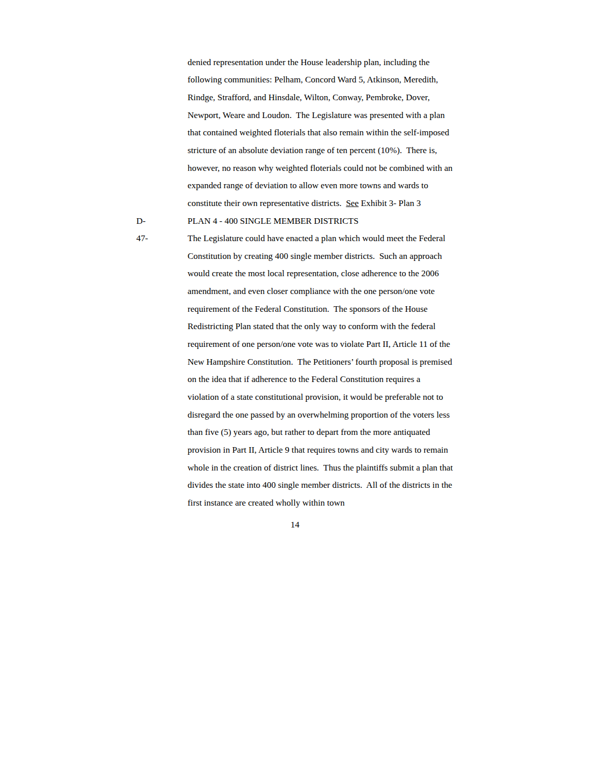denied representation under the House leadership plan, including the following communities: Pelham, Concord Ward 5, Atkinson, Meredith, Rindge, Strafford, and Hinsdale, Wilton, Conway, Pembroke, Dover, Newport, Weare and Loudon. The Legislature was presented with a plan that contained weighted floterials that also remain within the self-imposed stricture of an absolute deviation range of ten percent (10%). There is, however, no reason why weighted floterials could not be combined with an expanded range of deviation to allow even more towns and wards to constitute their own representative districts. See Exhibit 3- Plan 3
D- PLAN 4 - 400 SINGLE MEMBER DISTRICTS
47- The Legislature could have enacted a plan which would meet the Federal Constitution by creating 400 single member districts. Such an approach would create the most local representation, close adherence to the 2006 amendment, and even closer compliance with the one person/one vote requirement of the Federal Constitution. The sponsors of the House Redistricting Plan stated that the only way to conform with the federal requirement of one person/one vote was to violate Part II, Article 11 of the New Hampshire Constitution. The Petitioners’ fourth proposal is premised on the idea that if adherence to the Federal Constitution requires a violation of a state constitutional provision, it would be preferable not to disregard the one passed by an overwhelming proportion of the voters less than five (5) years ago, but rather to depart from the more antiquated provision in Part II, Article 9 that requires towns and city wards to remain whole in the creation of district lines. Thus the plaintiffs submit a plan that divides the state into 400 single member districts. All of the districts in the first instance are created wholly within town
14